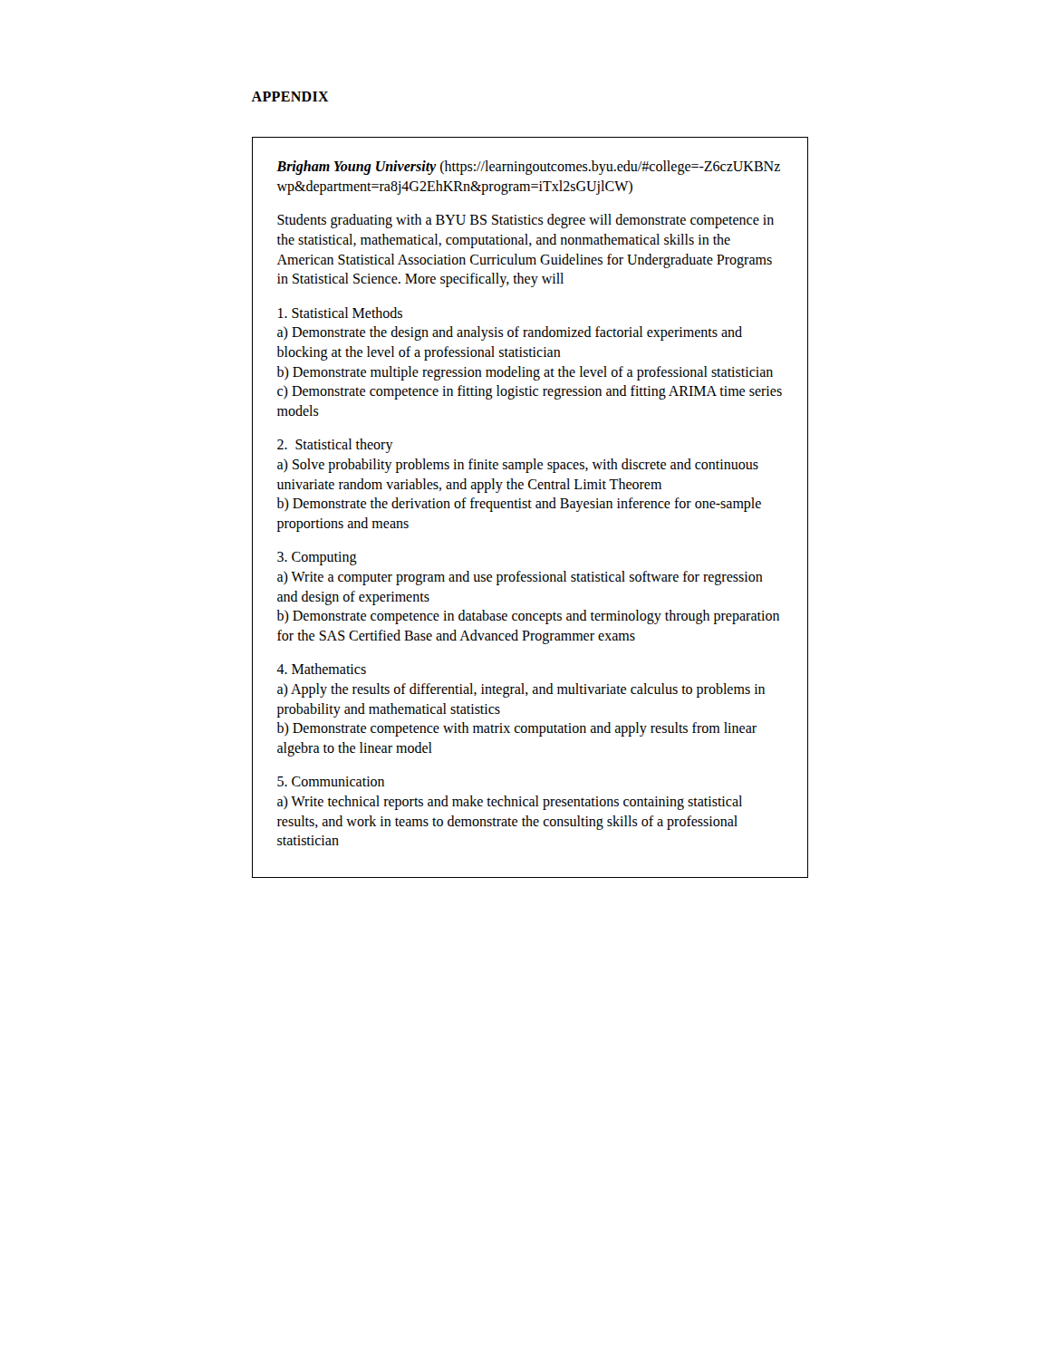APPENDIX
Brigham Young University (https://learningoutcomes.byu.edu/#college=-Z6czUKBNzwp&department=ra8j4G2EhKRn&program=iTxl2sGUjlCW)
Students graduating with a BYU BS Statistics degree will demonstrate competence in the statistical, mathematical, computational, and nonmathematical skills in the American Statistical Association Curriculum Guidelines for Undergraduate Programs in Statistical Science. More specifically, they will
1. Statistical Methods
a) Demonstrate the design and analysis of randomized factorial experiments and blocking at the level of a professional statistician
b) Demonstrate multiple regression modeling at the level of a professional statistician
c) Demonstrate competence in fitting logistic regression and fitting ARIMA time series models
2. Statistical theory
a) Solve probability problems in finite sample spaces, with discrete and continuous univariate random variables, and apply the Central Limit Theorem
b) Demonstrate the derivation of frequentist and Bayesian inference for one-sample proportions and means
3. Computing
a) Write a computer program and use professional statistical software for regression and design of experiments
b) Demonstrate competence in database concepts and terminology through preparation for the SAS Certified Base and Advanced Programmer exams
4. Mathematics
a) Apply the results of differential, integral, and multivariate calculus to problems in probability and mathematical statistics
b) Demonstrate competence with matrix computation and apply results from linear algebra to the linear model
5. Communication
a) Write technical reports and make technical presentations containing statistical results, and work in teams to demonstrate the consulting skills of a professional statistician